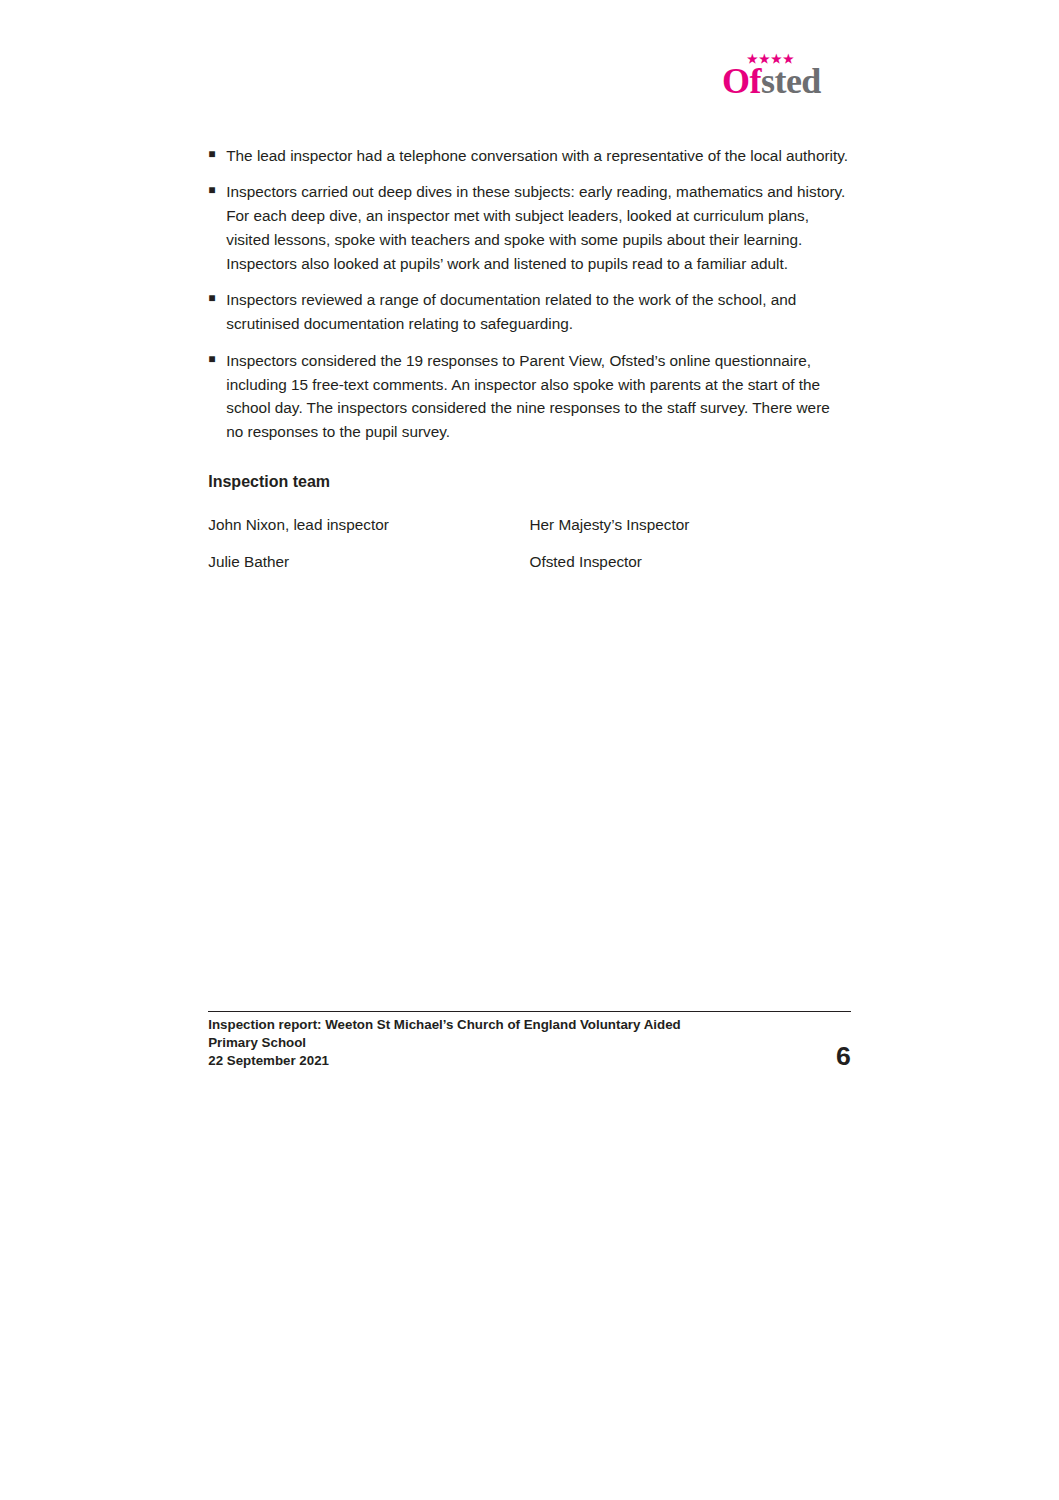★★★★
Ofsted
The lead inspector had a telephone conversation with a representative of the local authority.
Inspectors carried out deep dives in these subjects: early reading, mathematics and history. For each deep dive, an inspector met with subject leaders, looked at curriculum plans, visited lessons, spoke with teachers and spoke with some pupils about their learning. Inspectors also looked at pupils’ work and listened to pupils read to a familiar adult.
Inspectors reviewed a range of documentation related to the work of the school, and scrutinised documentation relating to safeguarding.
Inspectors considered the 19 responses to Parent View, Ofsted’s online questionnaire, including 15 free-text comments. An inspector also spoke with parents at the start of the school day. The inspectors considered the nine responses to the staff survey. There were no responses to the pupil survey.
Inspection team
| John Nixon, lead inspector | Her Majesty’s Inspector |
| Julie Bather | Ofsted Inspector |
Inspection report: Weeton St Michael’s Church of England Voluntary Aided Primary School
22 September 2021
6